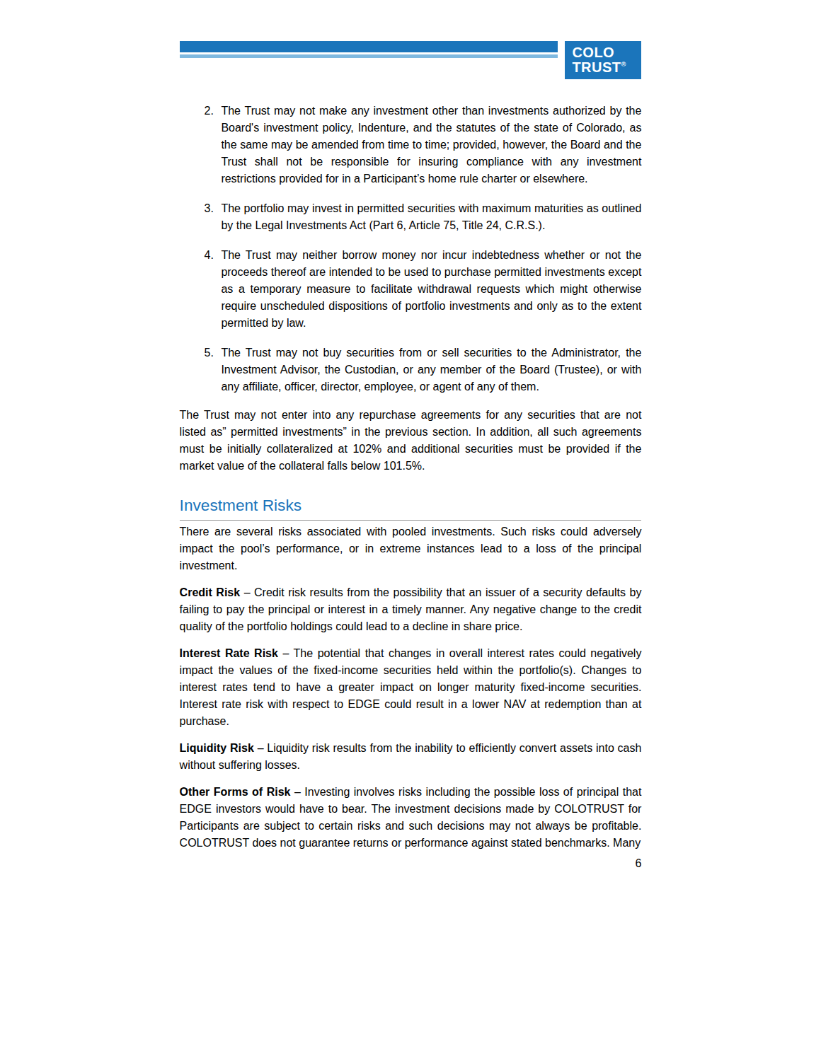COLO
TRUST®
The Trust may not make any investment other than investments authorized by the Board's investment policy, Indenture, and the statutes of the state of Colorado, as the same may be amended from time to time; provided, however, the Board and the Trust shall not be responsible for insuring compliance with any investment restrictions provided for in a Participant’s home rule charter or elsewhere.
The portfolio may invest in permitted securities with maximum maturities as outlined by the Legal Investments Act (Part 6, Article 75, Title 24, C.R.S.).
The Trust may neither borrow money nor incur indebtedness whether or not the proceeds thereof are intended to be used to purchase permitted investments except as a temporary measure to facilitate withdrawal requests which might otherwise require unscheduled dispositions of portfolio investments and only as to the extent permitted by law.
The Trust may not buy securities from or sell securities to the Administrator, the Investment Advisor, the Custodian, or any member of the Board (Trustee), or with any affiliate, officer, director, employee, or agent of any of them.
The Trust may not enter into any repurchase agreements for any securities that are not listed as” permitted investments” in the previous section. In addition, all such agreements must be initially collateralized at 102% and additional securities must be provided if the market value of the collateral falls below 101.5%.
Investment Risks
There are several risks associated with pooled investments. Such risks could adversely impact the pool’s performance, or in extreme instances lead to a loss of the principal investment.
Credit Risk – Credit risk results from the possibility that an issuer of a security defaults by failing to pay the principal or interest in a timely manner. Any negative change to the credit quality of the portfolio holdings could lead to a decline in share price.
Interest Rate Risk – The potential that changes in overall interest rates could negatively impact the values of the fixed-income securities held within the portfolio(s). Changes to interest rates tend to have a greater impact on longer maturity fixed-income securities. Interest rate risk with respect to EDGE could result in a lower NAV at redemption than at purchase.
Liquidity Risk – Liquidity risk results from the inability to efficiently convert assets into cash without suffering losses.
Other Forms of Risk – Investing involves risks including the possible loss of principal that EDGE investors would have to bear. The investment decisions made by COLOTRUST for Participants are subject to certain risks and such decisions may not always be profitable. COLOTRUST does not guarantee returns or performance against stated benchmarks. Many
6